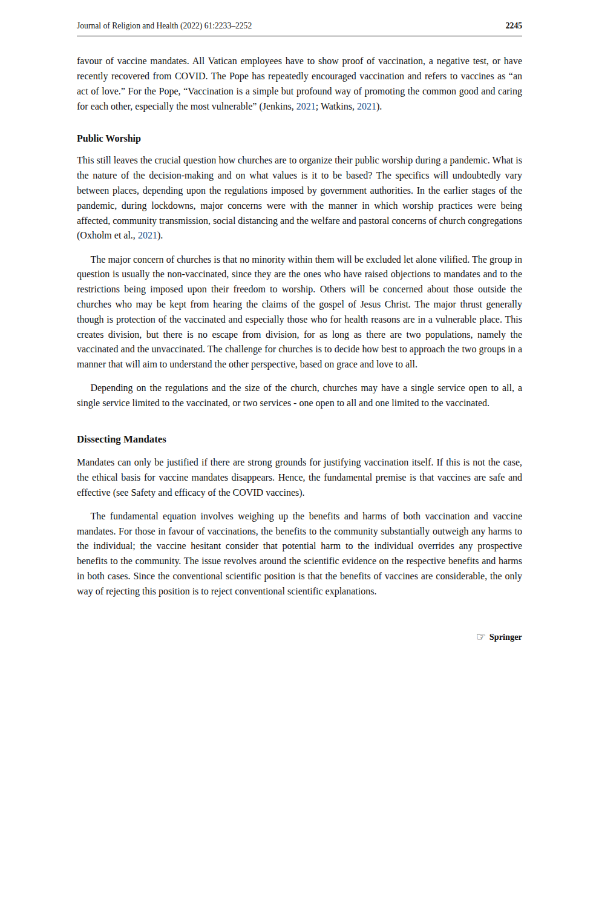Journal of Religion and Health (2022) 61:2233–2252 2245
favour of vaccine mandates. All Vatican employees have to show proof of vaccination, a negative test, or have recently recovered from COVID. The Pope has repeatedly encouraged vaccination and refers to vaccines as “an act of love.” For the Pope, “Vaccination is a simple but profound way of promoting the common good and caring for each other, especially the most vulnerable” (Jenkins, 2021; Watkins, 2021).
Public Worship
This still leaves the crucial question how churches are to organize their public worship during a pandemic. What is the nature of the decision-making and on what values is it to be based? The specifics will undoubtedly vary between places, depending upon the regulations imposed by government authorities. In the earlier stages of the pandemic, during lockdowns, major concerns were with the manner in which worship practices were being affected, community transmission, social distancing and the welfare and pastoral concerns of church congregations (Oxholm et al., 2021).
The major concern of churches is that no minority within them will be excluded let alone vilified. The group in question is usually the non-vaccinated, since they are the ones who have raised objections to mandates and to the restrictions being imposed upon their freedom to worship. Others will be concerned about those outside the churches who may be kept from hearing the claims of the gospel of Jesus Christ. The major thrust generally though is protection of the vaccinated and especially those who for health reasons are in a vulnerable place. This creates division, but there is no escape from division, for as long as there are two populations, namely the vaccinated and the unvaccinated. The challenge for churches is to decide how best to approach the two groups in a manner that will aim to understand the other perspective, based on grace and love to all.
Depending on the regulations and the size of the church, churches may have a single service open to all, a single service limited to the vaccinated, or two services - one open to all and one limited to the vaccinated.
Dissecting Mandates
Mandates can only be justified if there are strong grounds for justifying vaccination itself. If this is not the case, the ethical basis for vaccine mandates disappears. Hence, the fundamental premise is that vaccines are safe and effective (see Safety and efficacy of the COVID vaccines).
The fundamental equation involves weighing up the benefits and harms of both vaccination and vaccine mandates. For those in favour of vaccinations, the benefits to the community substantially outweigh any harms to the individual; the vaccine hesitant consider that potential harm to the individual overrides any prospective benefits to the community. The issue revolves around the scientific evidence on the respective benefits and harms in both cases. Since the conventional scientific position is that the benefits of vaccines are considerable, the only way of rejecting this position is to reject conventional scientific explanations.
☞ Springer